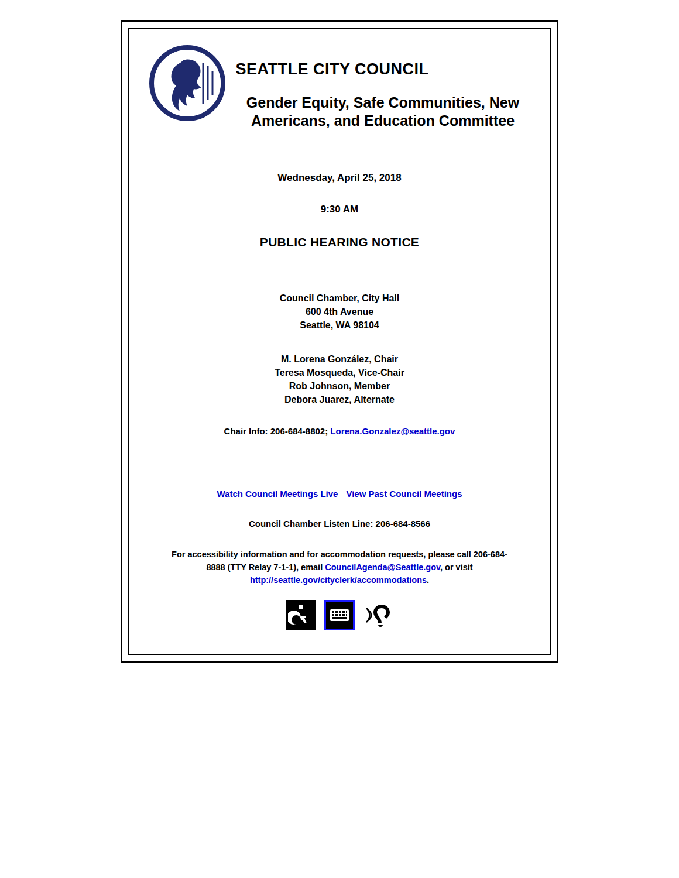SEATTLE CITY COUNCIL
Gender Equity, Safe Communities, New Americans, and Education Committee
Wednesday, April 25, 2018
9:30 AM
PUBLIC HEARING NOTICE
Council Chamber, City Hall
600 4th Avenue
Seattle, WA 98104
M. Lorena González, Chair
Teresa Mosqueda, Vice-Chair
Rob Johnson, Member
Debora Juarez, Alternate
Chair Info: 206-684-8802; Lorena.Gonzalez@seattle.gov
Watch Council Meetings Live View Past Council Meetings
Council Chamber Listen Line: 206-684-8566
For accessibility information and for accommodation requests, please call 206-684-8888 (TTY Relay 7-1-1), email CouncilAgenda@Seattle.gov, or visit http://seattle.gov/cityclerk/accommodations.